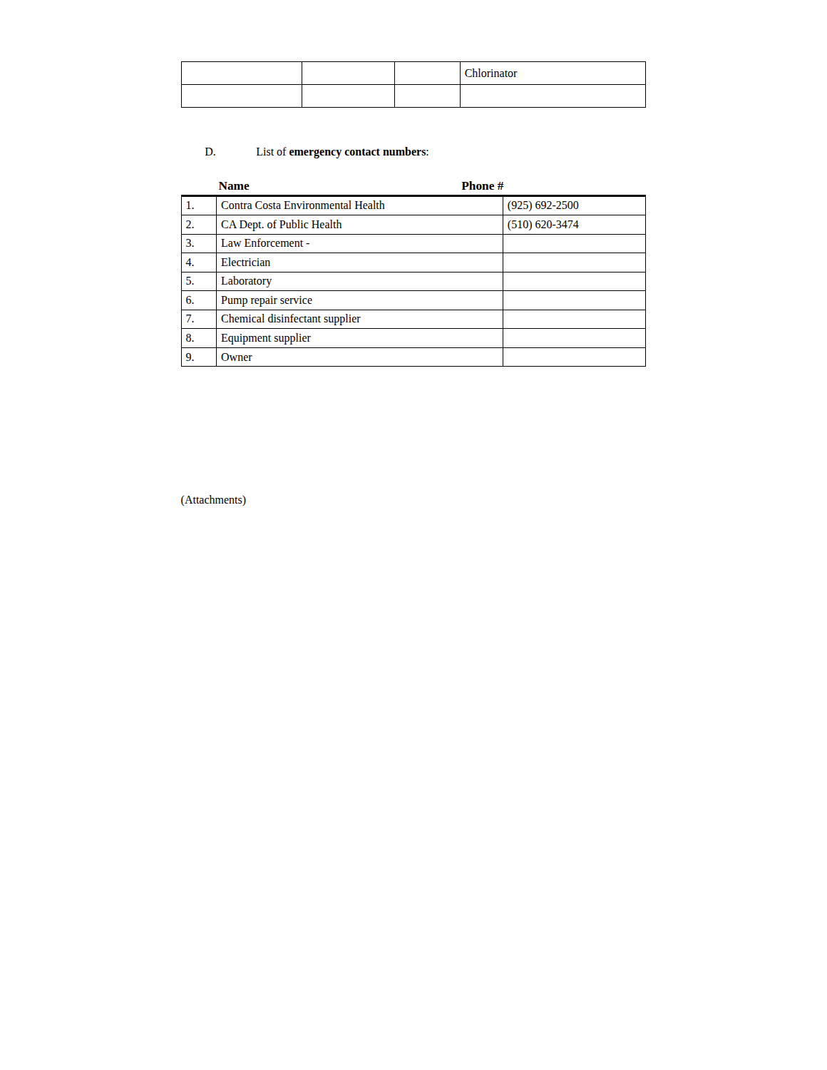| | | | Chlorinator |
D. List of emergency contact numbers:
Name Phone #
| 1. | Contra Costa Environmental Health | (925) 692-2500 |
| 2. | CA Dept. of Public Health | (510) 620-3474 |
| 3. | Law Enforcement - | |
| 4. | Electrician | |
| 5. | Laboratory | |
| 6. | Pump repair service | |
| 7. | Chemical disinfectant supplier | |
| 8. | Equipment supplier | |
| 9. | Owner | |
(Attachments)